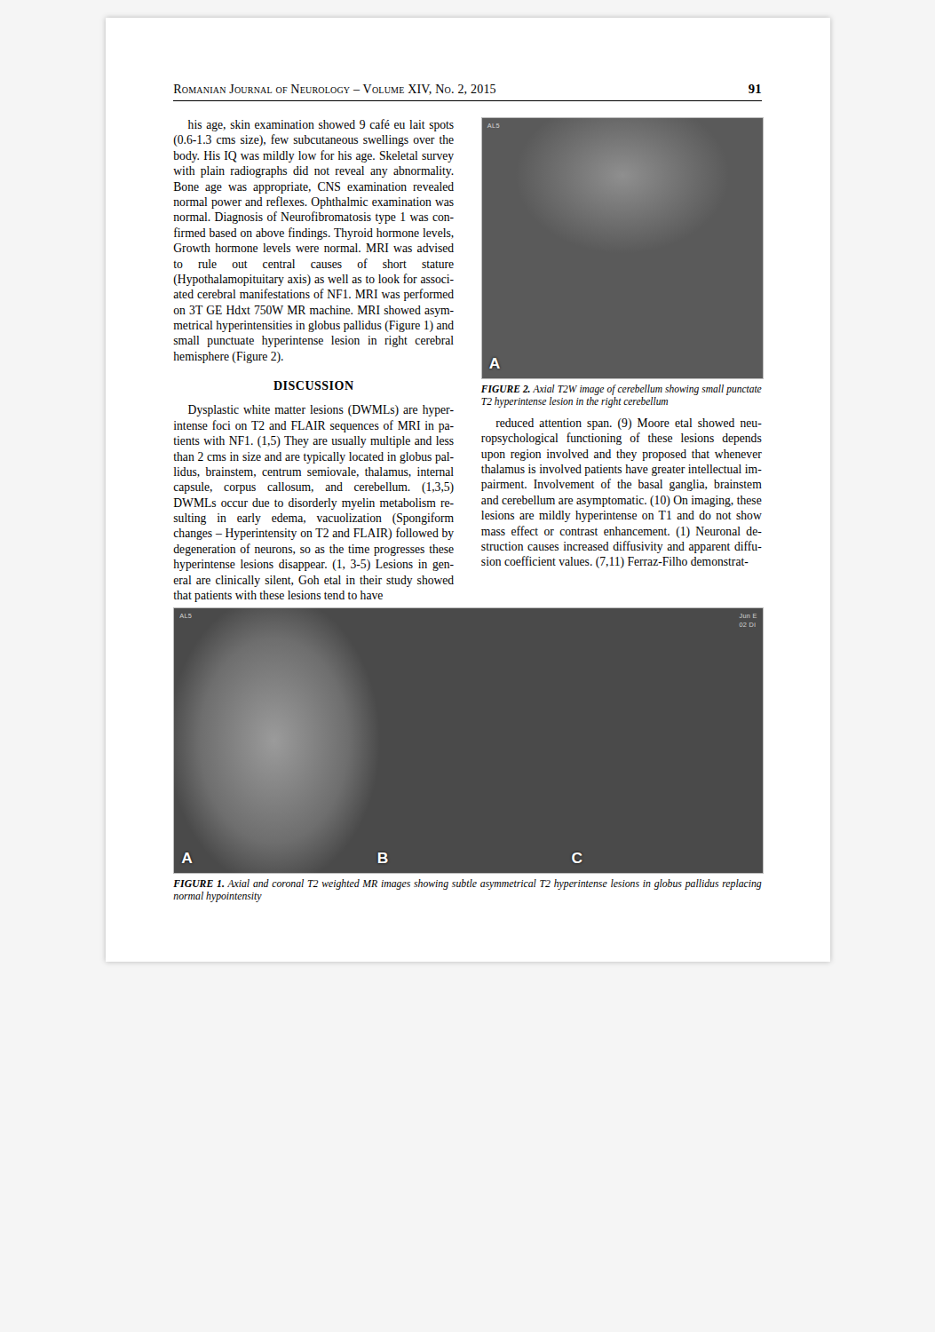Romanian Journal of Neurology – Volume XIV, No. 2, 2015 91
his age, skin examination showed 9 café eu lait spots (0.6-1.3 cms size), few subcutaneous swellings over the body. His IQ was mildly low for his age. Skeletal survey with plain radiographs did not reveal any abnormality. Bone age was appropriate, CNS examination revealed normal power and reflexes. Ophthalmic examination was normal. Diagnosis of Neurofibromatosis type 1 was confirmed based on above findings. Thyroid hormone levels, Growth hormone levels were normal. MRI was advised to rule out central causes of short stature (Hypothalamopituitary axis) as well as to look for associated cerebral manifestations of NF1. MRI was performed on 3T GE Hdxt 750W MR machine. MRI showed asymmetrical hyperintensities in globus pallidus (Figure 1) and small punctuate hyperintense lesion in right cerebral hemisphere (Figure 2).
Discussion
Dysplastic white matter lesions (DWMLs) are hyperintense foci on T2 and FLAIR sequences of MRI in patients with NF1. (1,5) They are usually multiple and less than 2 cms in size and are typically located in globus pallidus, brainstem, centrum semiovale, thalamus, internal capsule, corpus callosum, and cerebellum. (1,3,5) DWMLs occur due to disorderly myelin metabolism resulting in early edema, vacuolization (Spongiform changes – Hyperintensity on T2 and FLAIR) followed by degeneration of neurons, so as the time progresses these hyperintense lesions disappear. (1, 3-5) Lesions in general are clinically silent, Goh etal in their study showed that patients with these lesions tend to have
AL5 A
FIGURE 2. Axial T2W image of cerebellum showing small punctate T2 hyperintense lesion in the right cerebellum
reduced attention span. (9) Moore etal showed neuropsychological functioning of these lesions depends upon region involved and they proposed that whenever thalamus is involved patients have greater intellectual impairment. Involvement of the basal ganglia, brainstem and cerebellum are asymptomatic. (10) On imaging, these lesions are mildly hyperintense on T1 and do not show mass effect or contrast enhancement. (1) Neuronal destruction causes increased diffusivity and apparent diffusion coefficient values. (7,11) Ferraz-Filho demonstrat-
AL5 Jun E
02 Di A B C
FIGURE 1. Axial and coronal T2 weighted MR images showing subtle asymmetrical T2 hyperintense lesions in globus pallidus replacing normal hypointensity